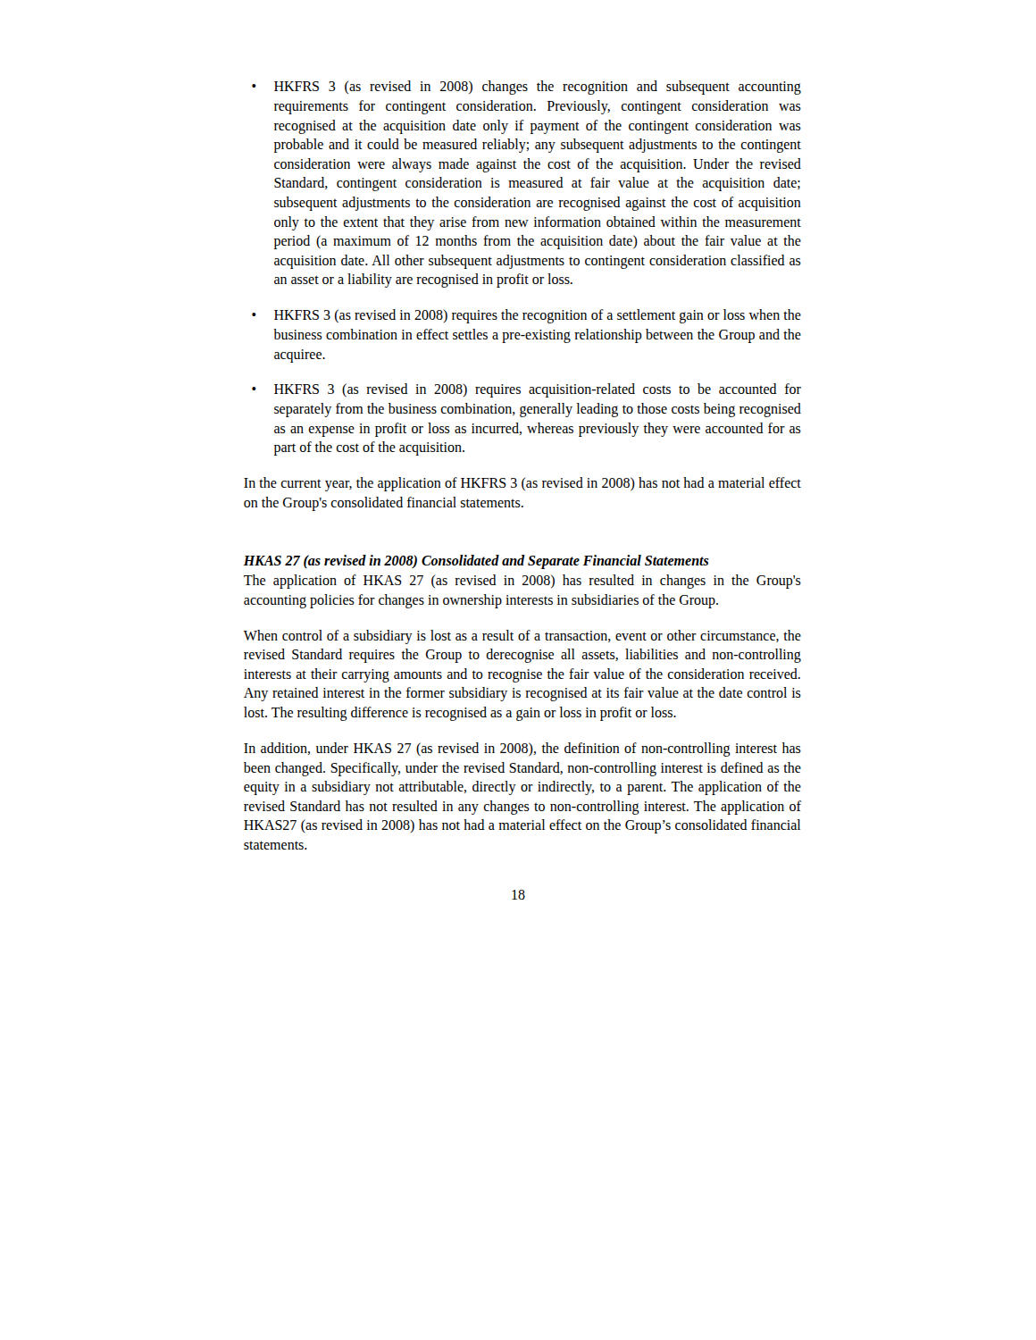HKFRS 3 (as revised in 2008) changes the recognition and subsequent accounting requirements for contingent consideration. Previously, contingent consideration was recognised at the acquisition date only if payment of the contingent consideration was probable and it could be measured reliably; any subsequent adjustments to the contingent consideration were always made against the cost of the acquisition. Under the revised Standard, contingent consideration is measured at fair value at the acquisition date; subsequent adjustments to the consideration are recognised against the cost of acquisition only to the extent that they arise from new information obtained within the measurement period (a maximum of 12 months from the acquisition date) about the fair value at the acquisition date. All other subsequent adjustments to contingent consideration classified as an asset or a liability are recognised in profit or loss.
HKFRS 3 (as revised in 2008) requires the recognition of a settlement gain or loss when the business combination in effect settles a pre-existing relationship between the Group and the acquiree.
HKFRS 3 (as revised in 2008) requires acquisition-related costs to be accounted for separately from the business combination, generally leading to those costs being recognised as an expense in profit or loss as incurred, whereas previously they were accounted for as part of the cost of the acquisition.
In the current year, the application of HKFRS 3 (as revised in 2008) has not had a material effect on the Group's consolidated financial statements.
HKAS 27 (as revised in 2008) Consolidated and Separate Financial Statements
The application of HKAS 27 (as revised in 2008) has resulted in changes in the Group's accounting policies for changes in ownership interests in subsidiaries of the Group.
When control of a subsidiary is lost as a result of a transaction, event or other circumstance, the revised Standard requires the Group to derecognise all assets, liabilities and non-controlling interests at their carrying amounts and to recognise the fair value of the consideration received. Any retained interest in the former subsidiary is recognised at its fair value at the date control is lost. The resulting difference is recognised as a gain or loss in profit or loss.
In addition, under HKAS 27 (as revised in 2008), the definition of non-controlling interest has been changed. Specifically, under the revised Standard, non-controlling interest is defined as the equity in a subsidiary not attributable, directly or indirectly, to a parent. The application of the revised Standard has not resulted in any changes to non-controlling interest. The application of HKAS27 (as revised in 2008) has not had a material effect on the Group’s consolidated financial statements.
18